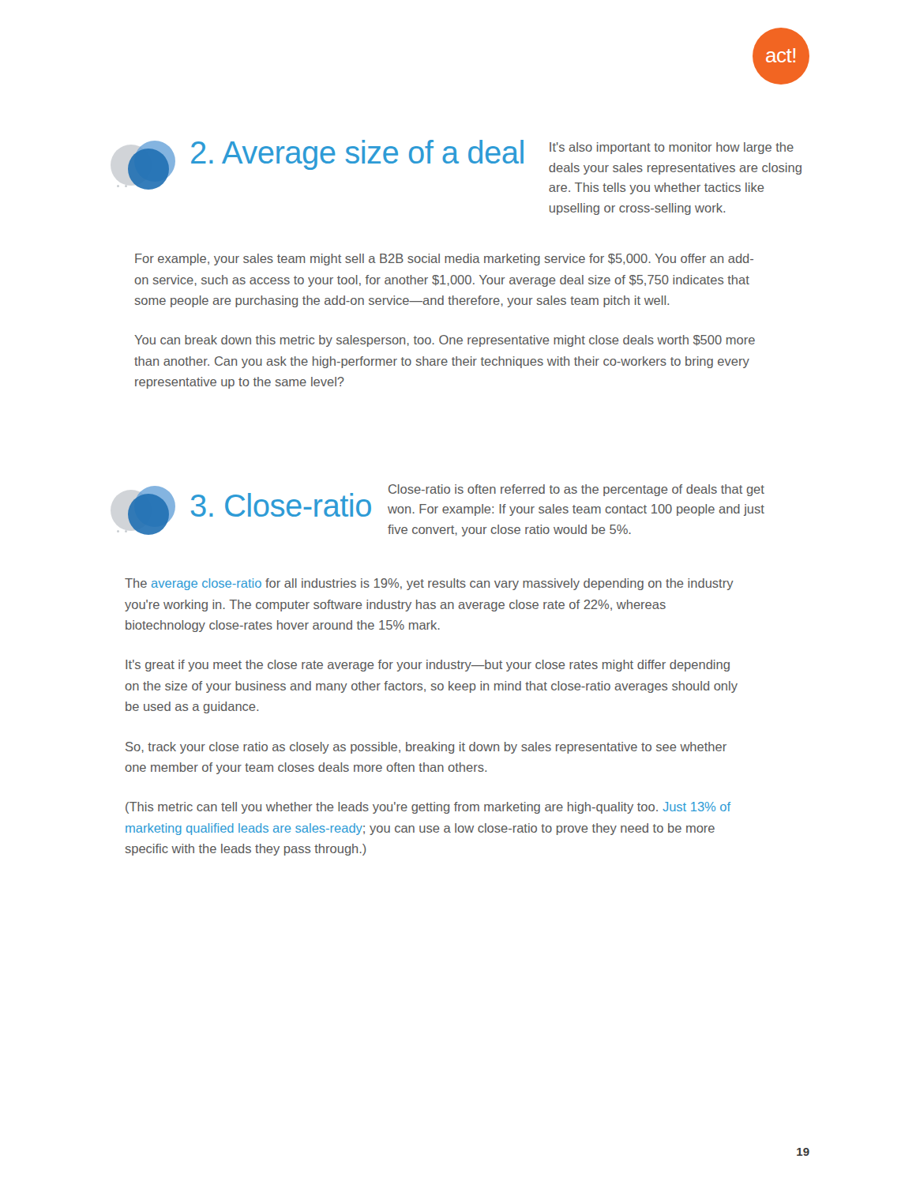act!
2. Average size of a deal
It's also important to monitor how large the deals your sales representatives are closing are. This tells you whether tactics like upselling or cross-selling work.
For example, your sales team might sell a B2B social media marketing service for $5,000. You offer an add-on service, such as access to your tool, for another $1,000. Your average deal size of $5,750 indicates that some people are purchasing the add-on service—and therefore, your sales team pitch it well.
You can break down this metric by salesperson, too. One representative might close deals worth $500 more than another. Can you ask the high-performer to share their techniques with their co-workers to bring every representative up to the same level?
3. Close-ratio
Close-ratio is often referred to as the percentage of deals that get won. For example: If your sales team contact 100 people and just five convert, your close ratio would be 5%.
The average close-ratio for all industries is 19%, yet results can vary massively depending on the industry you're working in. The computer software industry has an average close rate of 22%, whereas biotechnology close-rates hover around the 15% mark.
It's great if you meet the close rate average for your industry—but your close rates might differ depending on the size of your business and many other factors, so keep in mind that close-ratio averages should only be used as a guidance.
So, track your close ratio as closely as possible, breaking it down by sales representative to see whether one member of your team closes deals more often than others.
(This metric can tell you whether the leads you're getting from marketing are high-quality too. Just 13% of marketing qualified leads are sales-ready; you can use a low close-ratio to prove they need to be more specific with the leads they pass through.)
19